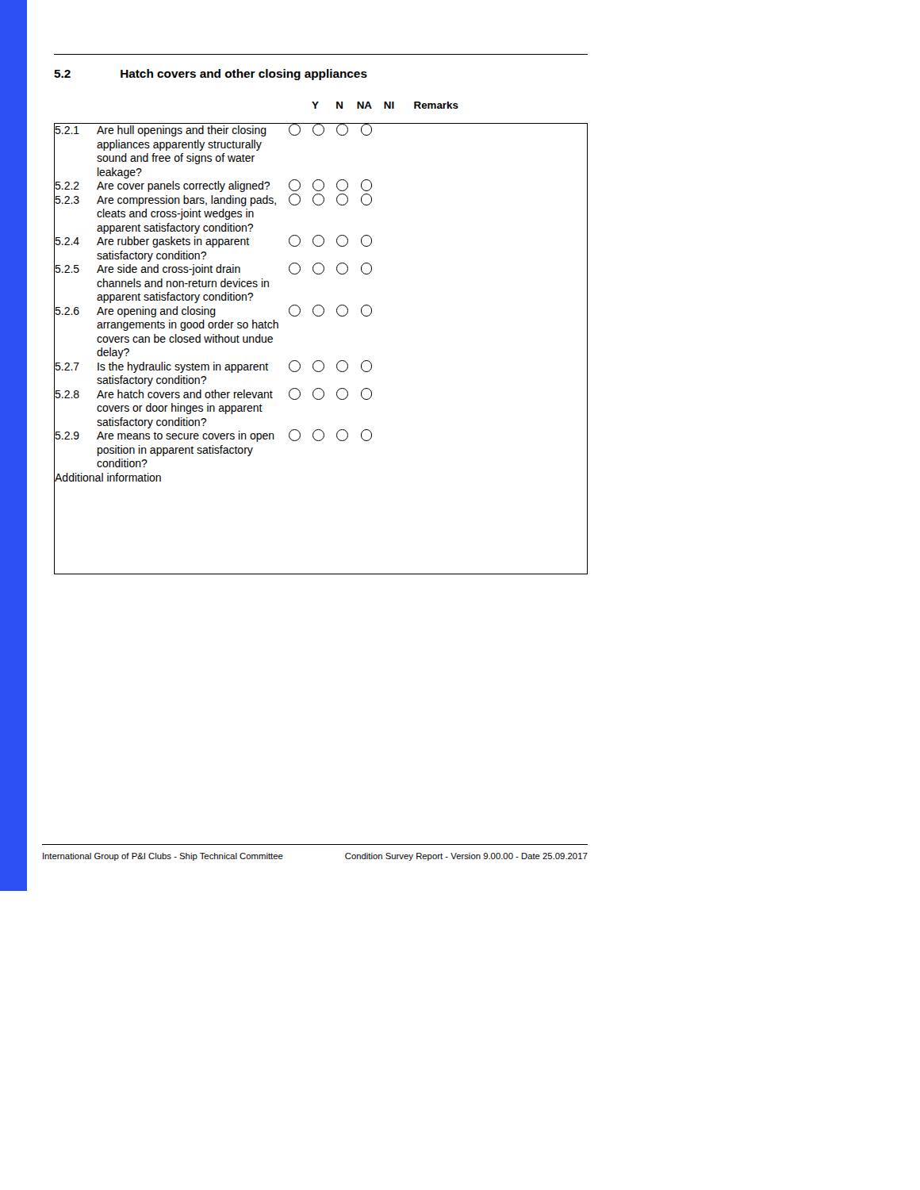5.2 Hatch covers and other closing appliances
Y N NA NI Remarks
| 5.2.1 | Are hull openings and their closing appliances apparently structurally sound and free of signs of water leakage? | | | | | |
| 5.2.2 | Are cover panels correctly aligned? | | | | | |
| 5.2.3 | Are compression bars, landing pads, cleats and cross-joint wedges in apparent satisfactory condition? | | | | | |
| 5.2.4 | Are rubber gaskets in apparent satisfactory condition? | | | | | |
| 5.2.5 | Are side and cross-joint drain channels and non-return devices in apparent satisfactory condition? | | | | | |
| 5.2.6 | Are opening and closing arrangements in good order so hatch covers can be closed without undue delay? | | | | | |
| 5.2.7 | Is the hydraulic system in apparent satisfactory condition? | | | | | |
| 5.2.8 | Are hatch covers and other relevant covers or door hinges in apparent satisfactory condition? | | | | | |
| 5.2.9 | Are means to secure covers in open position in apparent satisfactory condition? | | | | | |
| Additional information |
International Group of P&I Clubs - Ship Technical Committee
Condition Survey Report - Version 9.00.00 - Date 25.09.2017